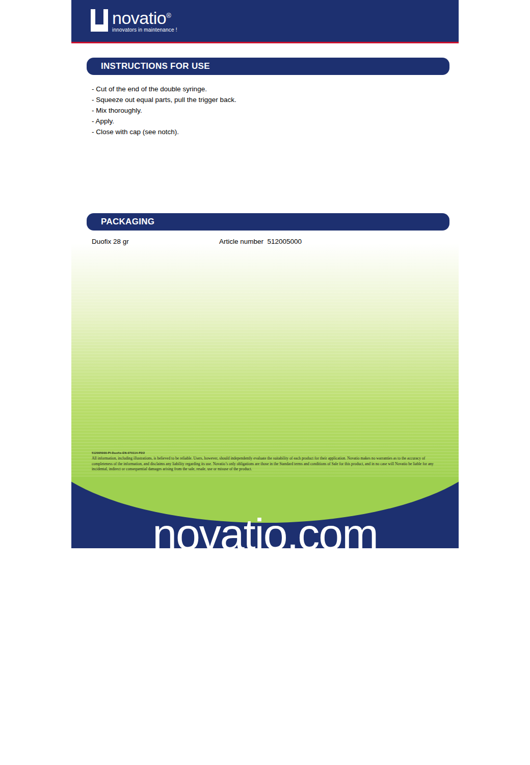novatio®
innovators in maintenance !
INSTRUCTIONS FOR USE
- Cut of the end of the double syringe.
- Squeeze out equal parts, pull the trigger back.
- Mix thoroughly.
- Apply.
- Close with cap (see notch).
PACKAGING
Duofix 28 gr
Article number 512005000
512005000-PI-Duofix-EN-070114-P2/2
All information, including illustrations, is believed to be reliable. Users, however, should independently evaluate the suitability of each product for their application. Novatio makes no warranties as to the accuracy of completeness of the information, and disclaims any liability regarding its use. Novatio’s only obligations are those in the Standard terms and conditions of Sale for this product, and in no case will Novatio be liable for any incidental, indirect or consequential damages arising from the sale, resale, use or misuse of the product.
novatio.com